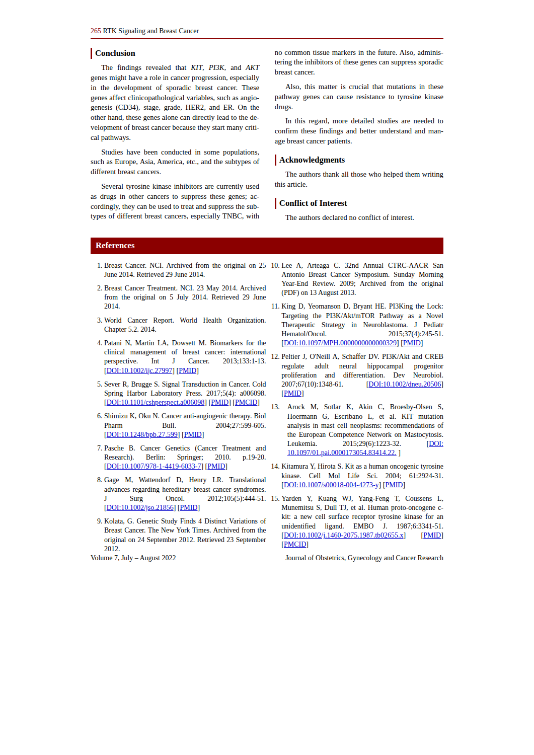265 RTK Signaling and Breast Cancer
Conclusion
The findings revealed that KIT, PI3K, and AKT genes might have a role in cancer progression, especially in the development of sporadic breast cancer. These genes affect clinicopathological variables, such as angiogenesis (CD34), stage, grade, HER2, and ER. On the other hand, these genes alone can directly lead to the development of breast cancer because they start many critical pathways.
Studies have been conducted in some populations, such as Europe, Asia, America, etc., and the subtypes of different breast cancers.
Several tyrosine kinase inhibitors are currently used as drugs in other cancers to suppress these genes; accordingly, they can be used to treat and suppress the subtypes of different breast cancers, especially TNBC, with no common tissue markers in the future. Also, administering the inhibitors of these genes can suppress sporadic breast cancer.
Also, this matter is crucial that mutations in these pathway genes can cause resistance to tyrosine kinase drugs.
In this regard, more detailed studies are needed to confirm these findings and better understand and manage breast cancer patients.
Acknowledgments
The authors thank all those who helped them writing this article.
Conflict of Interest
The authors declared no conflict of interest.
References
Breast Cancer. NCI. Archived from the original on 25 June 2014. Retrieved 29 June 2014.
Breast Cancer Treatment. NCI. 23 May 2014. Archived from the original on 5 July 2014. Retrieved 29 June 2014.
World Cancer Report. World Health Organization. Chapter 5.2. 2014.
Patani N, Martin LA, Dowsett M. Biomarkers for the clinical management of breast cancer: international perspective. Int J Cancer. 2013;133:1-13. [DOI:10.1002/ijc.27997] [PMID]
Sever R, Brugge S. Signal Transduction in Cancer. Cold Spring Harbor Laboratory Press. 2017;5(4): a006098. [DOI:10.1101/cshperspect.a006098] [PMID] [PMCID]
Shimizu K, Oku N. Cancer anti-angiogenic therapy. Biol Pharm Bull. 2004;27:599-605. [DOI:10.1248/bpb.27.599] [PMID]
Pasche B. Cancer Genetics (Cancer Treatment and Research). Berlin: Springer; 2010. p.19-20. [DOI:10.1007/978-1-4419-6033-7] [PMID]
Gage M, Wattendorf D, Henry LR. Translational advances regarding hereditary breast cancer syndromes. J Surg Oncol. 2012;105(5):444-51. [DOI:10.1002/jso.21856] [PMID]
Kolata, G. Genetic Study Finds 4 Distinct Variations of Breast Cancer. The New York Times. Archived from the original on 24 September 2012. Retrieved 23 September 2012.
Lee A, Arteaga C. 32nd Annual CTRC-AACR San Antonio Breast Cancer Symposium. Sunday Morning Year-End Review. 2009; Archived from the original (PDF) on 13 August 2013.
King D, Yeomanson D, Bryant HE. PI3King the Lock: Targeting the PI3K/Akt/mTOR Pathway as a Novel Therapeutic Strategy in Neuroblastoma. J Pediatr Hematol/Oncol. 2015;37(4):245-51. [DOI:10.1097/MPH.0000000000000329] [PMID]
Peltier J, O'Neill A, Schaffer DV. PI3K/Akt and CREB regulate adult neural hippocampal progenitor proliferation and differentiation. Dev Neurobiol. 2007;67(10):1348-61. [DOI:10.1002/dneu.20506] [PMID]
Arock M, Sotlar K, Akin C, Broesby-Olsen S, Hoermann G, Escribano L, et al. KIT mutation analysis in mast cell neoplasms: recommendations of the European Competence Network on Mastocytosis. Leukemia. 2015;29(6):1223-32. [DOI: 10.1097/01.pai.0000173054.83414.22. ]
Kitamura Y, Hirota S. Kit as a human oncogenic tyrosine kinase. Cell Mol Life Sci. 2004; 61:2924-31. [DOI:10.1007/s00018-004-4273-y] [PMID]
Yarden Y, Kuang WJ, Yang-Feng T, Coussens L, Munemitsu S, Dull TJ, et al. Human proto-oncogene c-kit: a new cell surface receptor tyrosine kinase for an unidentified ligand. EMBO J. 1987;6:3341-51. [DOI:10.1002/j.1460-2075.1987.tb02655.x] [PMID] [PMCID]
Volume 7, July – August 2022 Journal of Obstetrics, Gynecology and Cancer Research